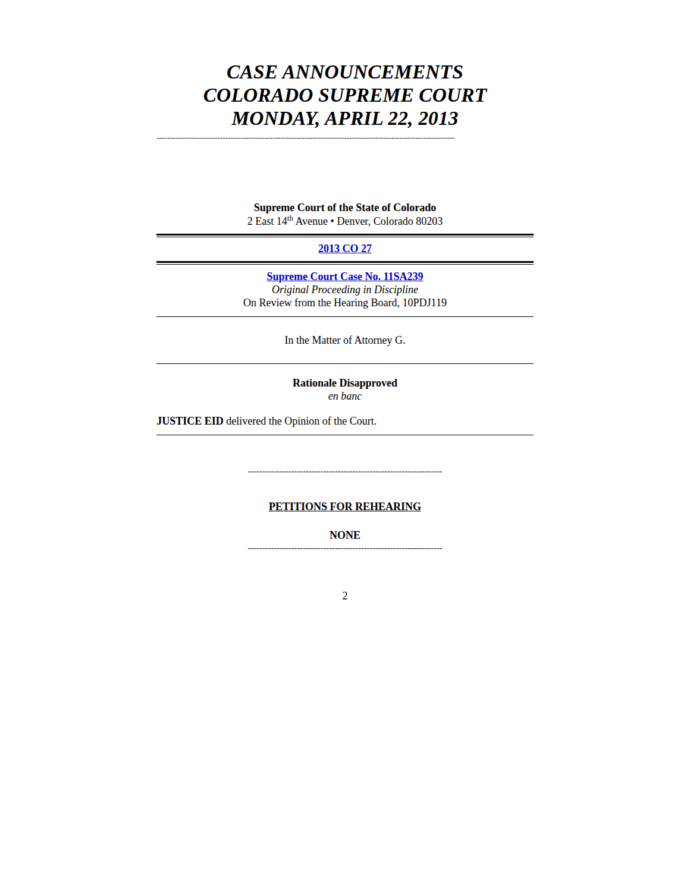CASE ANNOUNCEMENTS
COLORADO SUPREME COURT
MONDAY, APRIL 22, 2013
-----------------------------------------------------------------------------------------------------------------
Supreme Court of the State of Colorado
2 East 14th Avenue • Denver, Colorado 80203
2013 CO 27
Supreme Court Case No. 11SA239
Original Proceeding in Discipline
On Review from the Hearing Board, 10PDJ119
In the Matter of Attorney G.
Rationale Disapproved
en banc
JUSTICE EID delivered the Opinion of the Court.
-------------------------------------------------------------------
PETITIONS FOR REHEARING
NONE
-------------------------------------------------------------------
2